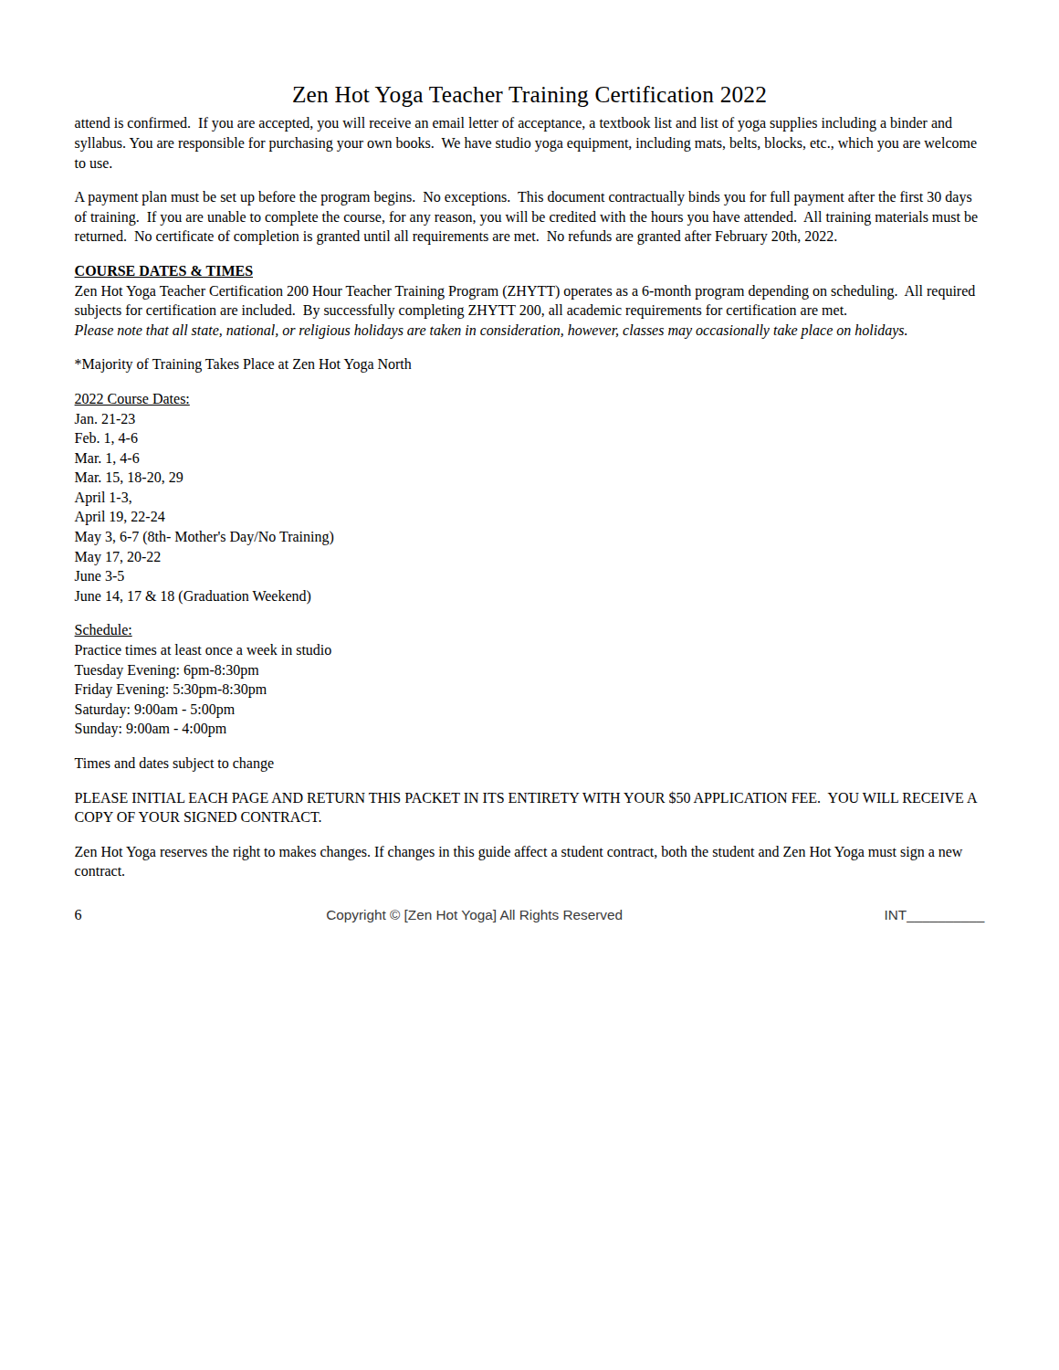Zen Hot Yoga Teacher Training Certification 2022
attend is confirmed. If you are accepted, you will receive an email letter of acceptance, a textbook list and list of yoga supplies including a binder and syllabus. You are responsible for purchasing your own books. We have studio yoga equipment, including mats, belts, blocks, etc., which you are welcome to use.
A payment plan must be set up before the program begins. No exceptions. This document contractually binds you for full payment after the first 30 days of training. If you are unable to complete the course, for any reason, you will be credited with the hours you have attended. All training materials must be returned. No certificate of completion is granted until all requirements are met. No refunds are granted after February 20th, 2022.
COURSE DATES & TIMES
Zen Hot Yoga Teacher Certification 200 Hour Teacher Training Program (ZHYTT) operates as a 6-month program depending on scheduling. All required subjects for certification are included. By successfully completing ZHYTT 200, all academic requirements for certification are met.
Please note that all state, national, or religious holidays are taken in consideration, however, classes may occasionally take place on holidays.
*Majority of Training Takes Place at Zen Hot Yoga North
2022 Course Dates:
Jan. 21-23
Feb. 1, 4-6
Mar. 1, 4-6
Mar. 15, 18-20, 29
April 1-3,
April 19, 22-24
May 3, 6-7 (8th- Mother's Day/No Training)
May 17, 20-22
June 3-5
June 14, 17 & 18 (Graduation Weekend)
Schedule:
Practice times at least once a week in studio
Tuesday Evening: 6pm-8:30pm
Friday Evening: 5:30pm-8:30pm
Saturday: 9:00am - 5:00pm
Sunday: 9:00am - 4:00pm
Times and dates subject to change
PLEASE INITIAL EACH PAGE AND RETURN THIS PACKET IN ITS ENTIRETY WITH YOUR $50 APPLICATION FEE. YOU WILL RECEIVE A COPY OF YOUR SIGNED CONTRACT.
Zen Hot Yoga reserves the right to makes changes. If changes in this guide affect a student contract, both the student and Zen Hot Yoga must sign a new contract.
6 Copyright © [Zen Hot Yoga] All Rights Reserved INT__________